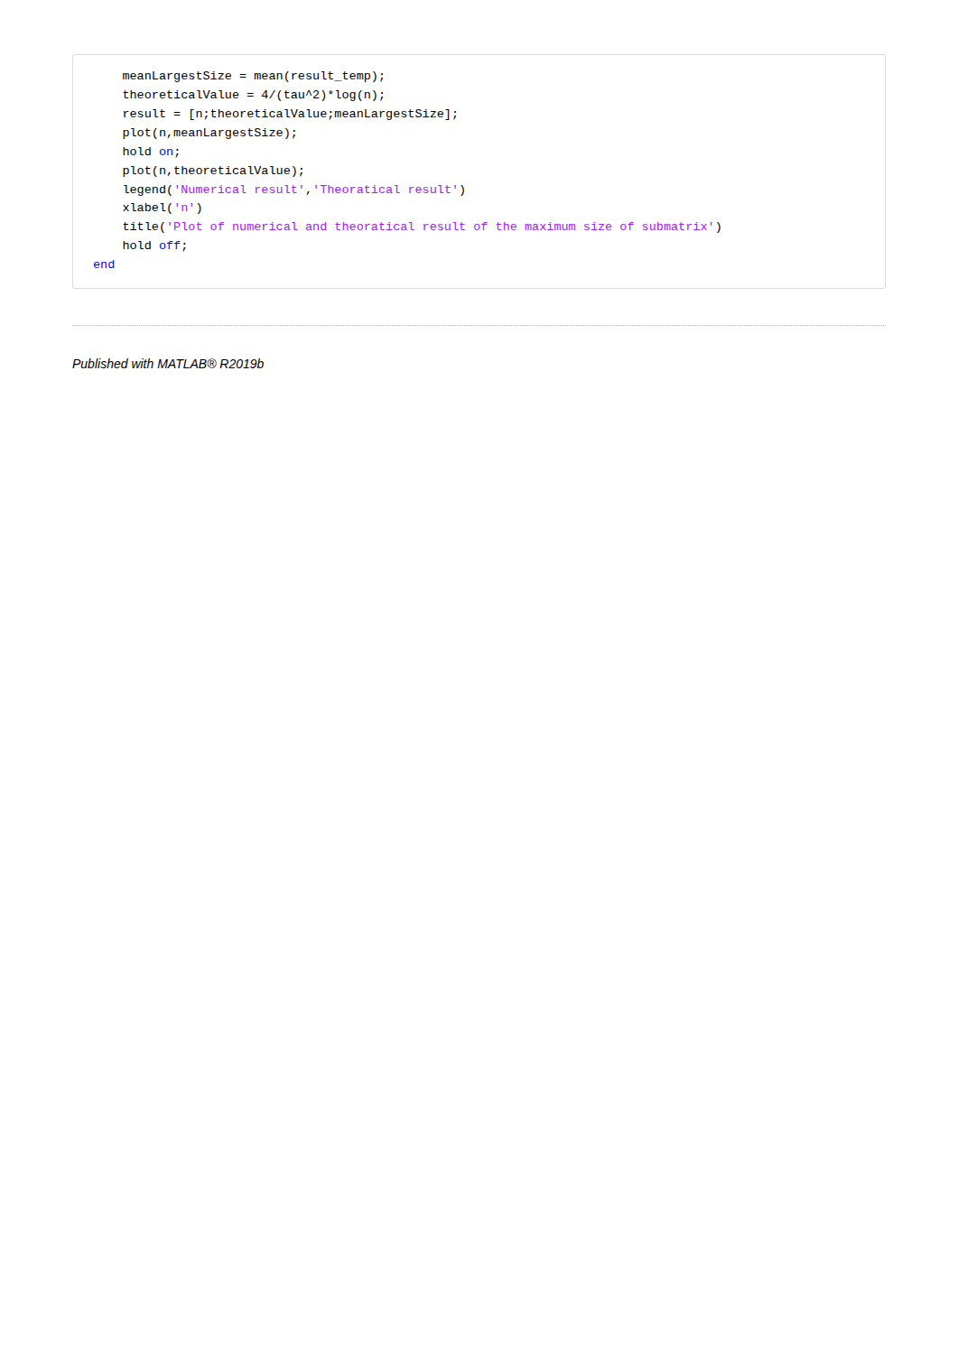meanLargestSize = mean(result_temp);
    theoreticalValue = 4/(tau^2)*log(n);
    result = [n;theoreticalValue;meanLargestSize];
    plot(n,meanLargestSize);
    hold on;
    plot(n,theoreticalValue);
    legend('Numerical result','Theoratical result')
    xlabel('n')
    title('Plot of numerical and theoratical result of the maximum size of submatrix')
    hold off;
end
Published with MATLAB® R2019b